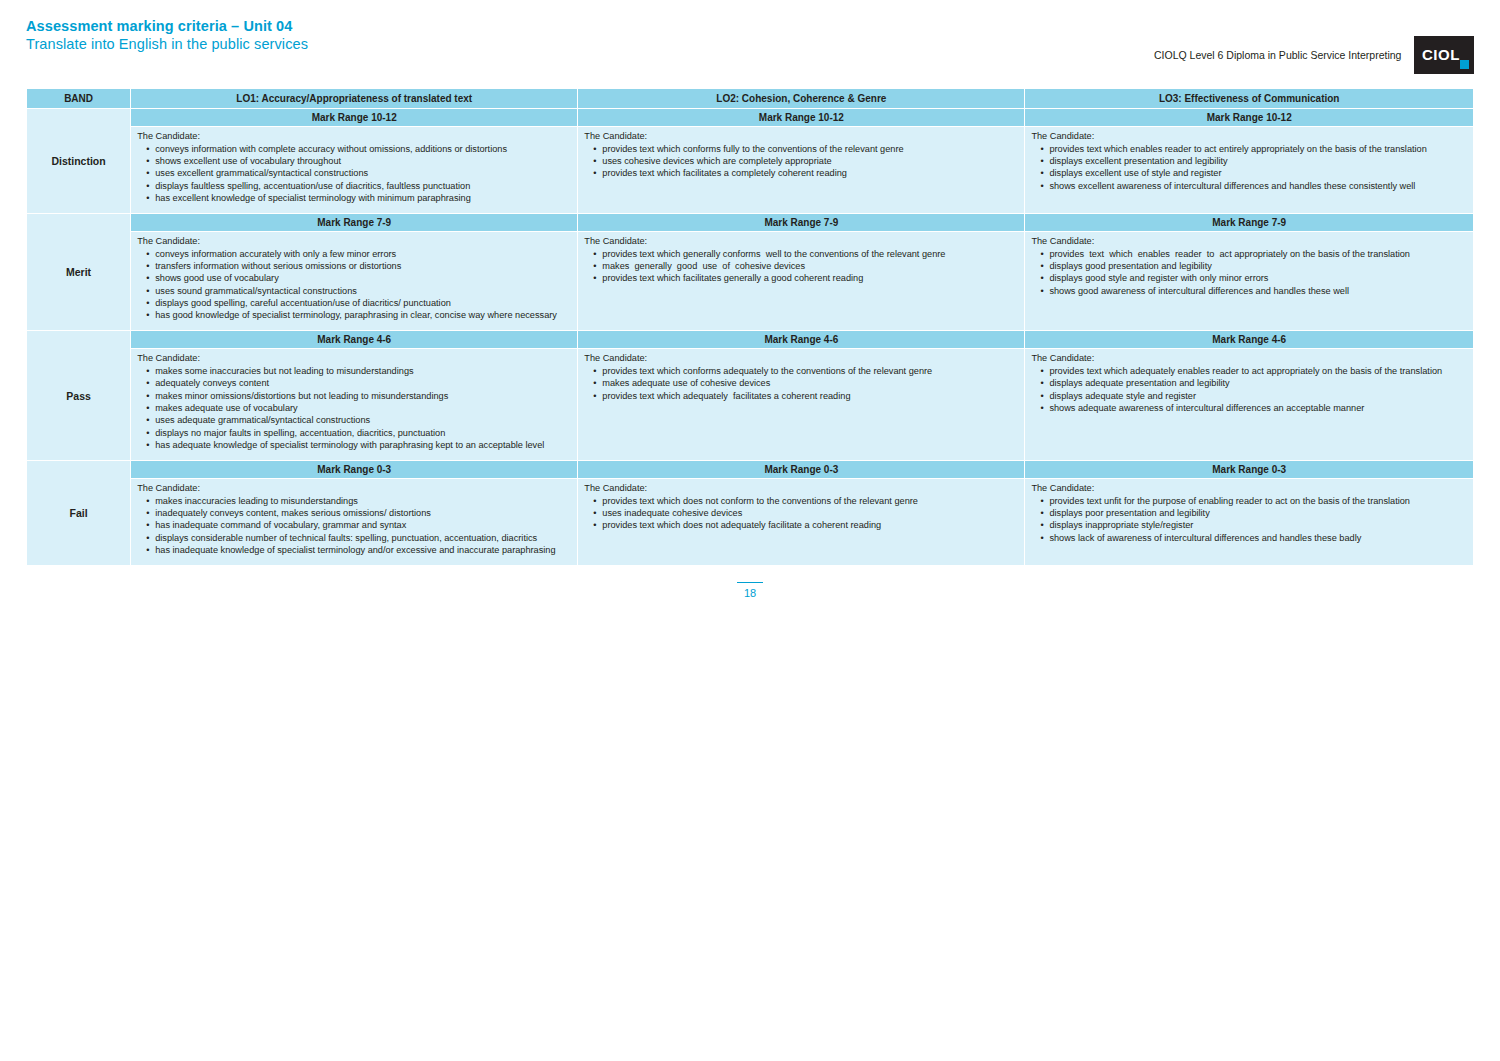Assessment marking criteria – Unit 04
Translate into English in the public services
CIOLQ Level 6 Diploma in Public Service Interpreting CIOL
| BAND | LO1: Accuracy/Appropriateness of translated text | LO2: Cohesion, Coherence & Genre | LO3: Effectiveness of Communication |
| --- | --- | --- | --- |
| Distinction | Mark Range 10-12 | Mark Range 10-12 | Mark Range 10-12 |
| The Candidate: conveys information with complete accuracy without omissions, additions or distortions shows excellent use of vocabulary throughout uses excellent grammatical/syntactical constructions displays faultless spelling, accentuation/use of diacritics, faultless punctuation has excellent knowledge of specialist terminology with minimum paraphrasing | The Candidate: provides text which conforms fully to the conventions of the relevant genre uses cohesive devices which are completely appropriate provides text which facilitates a completely coherent reading | The Candidate: provides text which enables reader to act entirely appropriately on the basis of the translation displays excellent presentation and legibility displays excellent use of style and register shows excellent awareness of intercultural differences and handles these consistently well |
| Merit | Mark Range 7-9 | Mark Range 7-9 | Mark Range 7-9 |
| The Candidate: conveys information accurately with only a few minor errors transfers information without serious omissions or distortions shows good use of vocabulary uses sound grammatical/syntactical constructions displays good spelling, careful accentuation/use of diacritics/ punctuation has good knowledge of specialist terminology, paraphrasing in clear, concise way where necessary | The Candidate: provides text which generally conforms well to the conventions of the relevant genre makes generally good use of cohesive devices provides text which facilitates generally a good coherent reading | The Candidate: provides text which enables reader to act appropriately on the basis of the translation displays good presentation and legibility displays good style and register with only minor errors shows good awareness of intercultural differences and handles these well |
| Pass | Mark Range 4-6 | Mark Range 4-6 | Mark Range 4-6 |
| The Candidate: makes some inaccuracies but not leading to misunderstandings adequately conveys content makes minor omissions/distortions but not leading to misunderstandings makes adequate use of vocabulary uses adequate grammatical/syntactical constructions displays no major faults in spelling, accentuation, diacritics, punctuation has adequate knowledge of specialist terminology with paraphrasing kept to an acceptable level | The Candidate: provides text which conforms adequately to the conventions of the relevant genre makes adequate use of cohesive devices provides text which adequately facilitates a coherent reading | The Candidate: provides text which adequately enables reader to act appropriately on the basis of the translation displays adequate presentation and legibility displays adequate style and register shows adequate awareness of intercultural differences an acceptable manner |
| Fail | Mark Range 0-3 | Mark Range 0-3 | Mark Range 0-3 |
| The Candidate: makes inaccuracies leading to misunderstandings inadequately conveys content, makes serious omissions/ distortions has inadequate command of vocabulary, grammar and syntax displays considerable number of technical faults: spelling, punctuation, accentuation, diacritics has inadequate knowledge of specialist terminology and/or excessive and inaccurate paraphrasing | The Candidate: provides text which does not conform to the conventions of the relevant genre uses inadequate cohesive devices provides text which does not adequately facilitate a coherent reading | The Candidate: provides text unfit for the purpose of enabling reader to act on the basis of the translation displays poor presentation and legibility displays inappropriate style/register shows lack of awareness of intercultural differences and handles these badly |
18